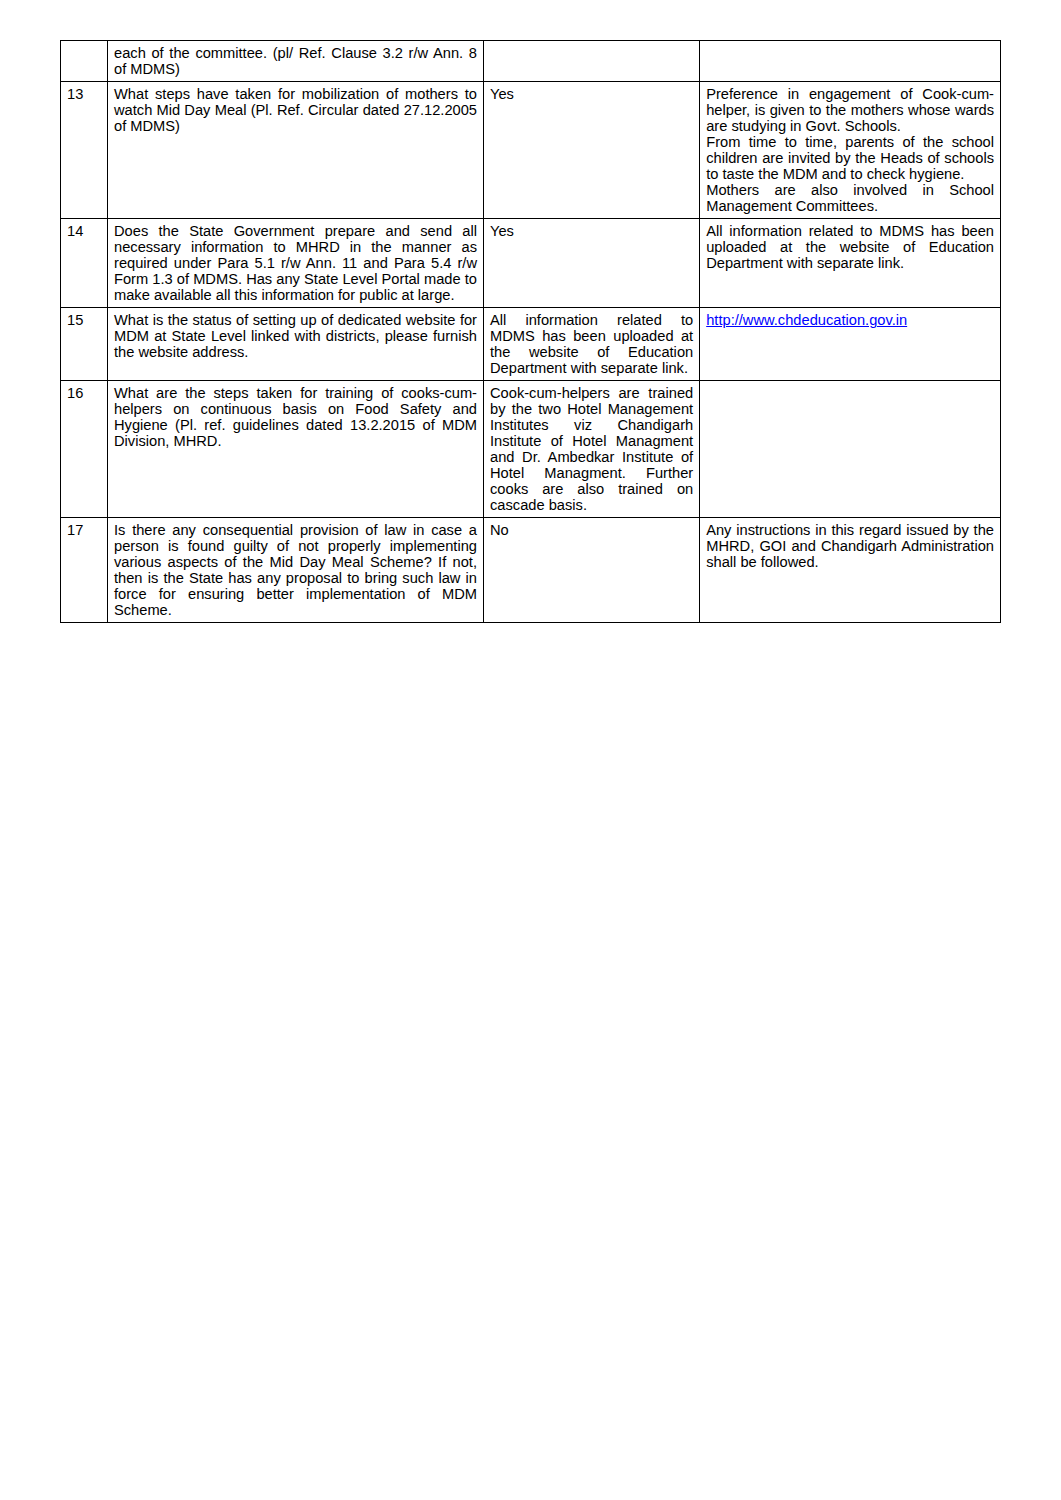| | each of the committee. (pl/ Ref. Clause 3.2 r/w Ann. 8 of MDMS) | | |
| 13 | What steps have taken for mobilization of mothers to watch Mid Day Meal (Pl. Ref. Circular dated 27.12.2005 of MDMS) | Yes | Preference in engagement of Cook-cum-helper, is given to the mothers whose wards are studying in Govt. Schools. From time to time, parents of the school children are invited by the Heads of schools to taste the MDM and to check hygiene. Mothers are also involved in School Management Committees. |
| 14 | Does the State Government prepare and send all necessary information to MHRD in the manner as required under Para 5.1 r/w Ann. 11 and Para 5.4 r/w Form 1.3 of MDMS. Has any State Level Portal made to make available all this information for public at large. | Yes | All information related to MDMS has been uploaded at the website of Education Department with separate link. |
| 15 | What is the status of setting up of dedicated website for MDM at State Level linked with districts, please furnish the website address. | All information related to MDMS has been uploaded at the website of Education Department with separate link. | http://www.chdeducation.gov.in |
| 16 | What are the steps taken for training of cooks-cum-helpers on continuous basis on Food Safety and Hygiene (Pl. ref. guidelines dated 13.2.2015 of MDM Division, MHRD. | Cook-cum-helpers are trained by the two Hotel Management Institutes viz Chandigarh Institute of Hotel Managment and Dr. Ambedkar Institute of Hotel Managment. Further cooks are also trained on cascade basis. | |
| 17 | Is there any consequential provision of law in case a person is found guilty of not properly implementing various aspects of the Mid Day Meal Scheme? If not, then is the State has any proposal to bring such law in force for ensuring better implementation of MDM Scheme. | No | Any instructions in this regard issued by the MHRD, GOI and Chandigarh Administration shall be followed. |